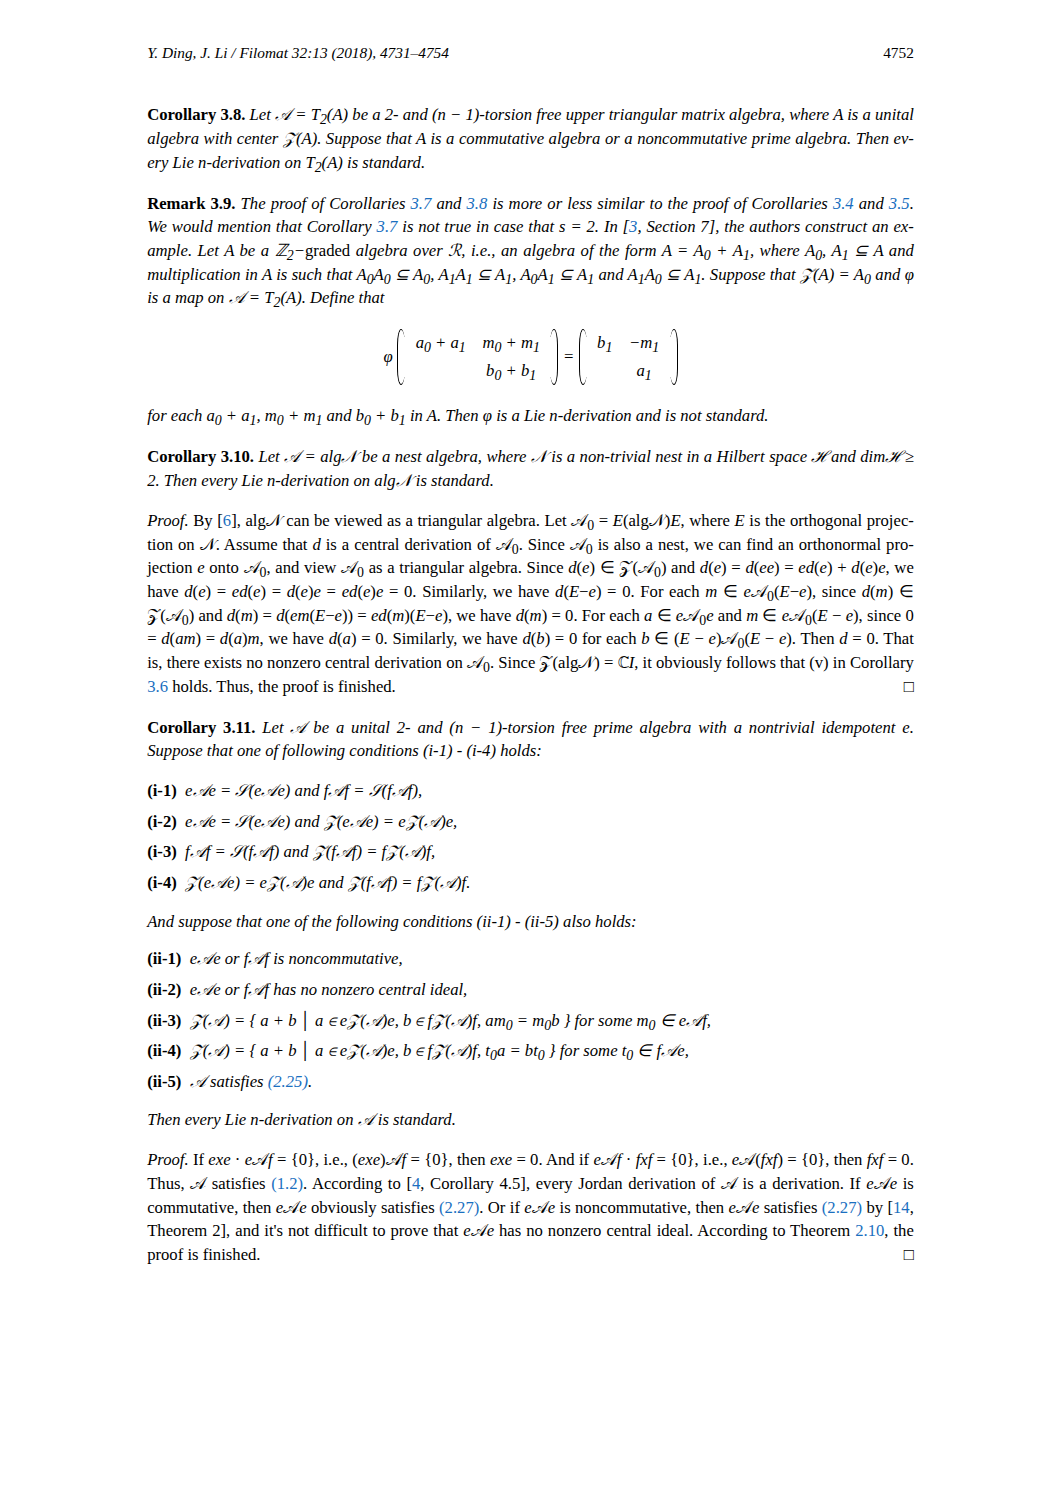Y. Ding, J. Li / Filomat 32:13 (2018), 4731–4754 4752
Corollary 3.8. Let 𝒜 = T2(A) be a 2- and (n − 1)-torsion free upper triangular matrix algebra, where A is a unital algebra with center 𝒵(A). Suppose that A is a commutative algebra or a noncommutative prime algebra. Then every Lie n-derivation on T2(A) is standard.
Remark 3.9. The proof of Corollaries 3.7 and 3.8 is more or less similar to the proof of Corollaries 3.4 and 3.5. We would mention that Corollary 3.7 is not true in case that s = 2. In [3, Section 7], the authors construct an example. Let A be a ℤ2−graded algebra over ℛ, i.e., an algebra of the form A = A0 + A1, where A0, A1 ⊆ A and multiplication in A is such that A0A0 ⊆ A0, A1A1 ⊆ A1, A0A1 ⊆ A1 and A1A0 ⊆ A1. Suppose that 𝒵(A) = A0 and φ is a map on 𝒜 = T2(A). Define that
φ
| a 0 + a 1 | m 0 + m 1 |
| | b 0 + b 1 |
=
| b 1 | − m 1 |
| | a 1 |
for each a0 + a1, m0 + m1 and b0 + b1 in A. Then φ is a Lie n-derivation and is not standard.
Corollary 3.10. Let 𝒜 = alg𝒩 be a nest algebra, where 𝒩 is a non-trivial nest in a Hilbert space ℋ and dimℋ ≥ 2. Then every Lie n-derivation on alg𝒩 is standard.
Proof. By [6], alg𝒩 can be viewed as a triangular algebra. Let 𝒜0 = E(alg𝒩)E, where E is the orthogonal projection on 𝒩. Assume that d is a central derivation of 𝒜0. Since 𝒜0 is also a nest, we can find an orthonormal projection e onto 𝒜0, and view 𝒜0 as a triangular algebra. Since d(e) ∈ 𝒵(𝒜0) and d(e) = d(ee) = ed(e) + d(e)e, we have d(e) = ed(e) = d(e)e = ed(e)e = 0. Similarly, we have d(E−e) = 0. For each m ∈ e 𝒜0(E−e), since d(m) ∈ 𝒵(𝒜0) and d(m) = d(em(E−e)) = ed(m)(E−e), we have d(m) = 0. For each a ∈ e 𝒜0e and m ∈ e 𝒜0(E − e), since 0 = d(am) = d(a)m, we have d(a) = 0. Similarly, we have d(b) = 0 for each b ∈ (E − e)𝒜0(E − e). Then d = 0. That is, there exists no nonzero central derivation on 𝒜0. Since 𝒵(alg𝒩) = ℂI, it obviously follows that (v) in Corollary 3.6 holds. Thus, the proof is finished.
Corollary 3.11. Let 𝒜 be a unital 2- and (n − 1)-torsion free prime algebra with a nontrivial idempotent e. Suppose that one of following conditions (i-1) - (i-4) holds:
(i-1) e 𝒜e = 𝒮(e 𝒜e) and f 𝒜f = 𝒮(f 𝒜f),
(i-2) e 𝒜e = 𝒮(e 𝒜e) and 𝒵(e 𝒜e) = e 𝒵(𝒜)e,
(i-3) f 𝒜f = 𝒮(f 𝒜f) and 𝒵(f 𝒜f) = f 𝒵(𝒜)f,
(i-4) 𝒵(e 𝒜e) = e 𝒵(𝒜)e and 𝒵(f 𝒜f) = f 𝒵(𝒜)f.
And suppose that one of the following conditions (ii-1) - (ii-5) also holds:
(ii-1) e 𝒜e or f 𝒜f is noncommutative,
(ii-2) e 𝒜e or f 𝒜f has no nonzero central ideal,
(ii-3) 𝒵(𝒜) = { a + b │ a ∈ e 𝒵(𝒜)e, b ∈ f 𝒵(𝒜)f, am0 = m0b } for some m0 ∈ e 𝒜f,
(ii-4) 𝒵(𝒜) = { a + b │ a ∈ e 𝒵(𝒜)e, b ∈ f 𝒵(𝒜)f, t0a = bt0 } for some t0 ∈ f 𝒜e,
(ii-5) 𝒜 satisfies (2.25).
Then every Lie n-derivation on 𝒜 is standard.
Proof. If exe · e 𝒜f = {0}, i.e., (exe)𝒜f = {0}, then exe = 0. And if e 𝒜f · fxf = {0}, i.e., e 𝒜(fxf) = {0}, then fxf = 0. Thus, 𝒜 satisfies (1.2). According to [4, Corollary 4.5], every Jordan derivation of 𝒜 is a derivation. If e 𝒜e is commutative, then e 𝒜e obviously satisfies (2.27). Or if e 𝒜e is noncommutative, then e 𝒜e satisfies (2.27) by [14, Theorem 2], and it's not difficult to prove that e 𝒜e has no nonzero central ideal. According to Theorem 2.10, the proof is finished.